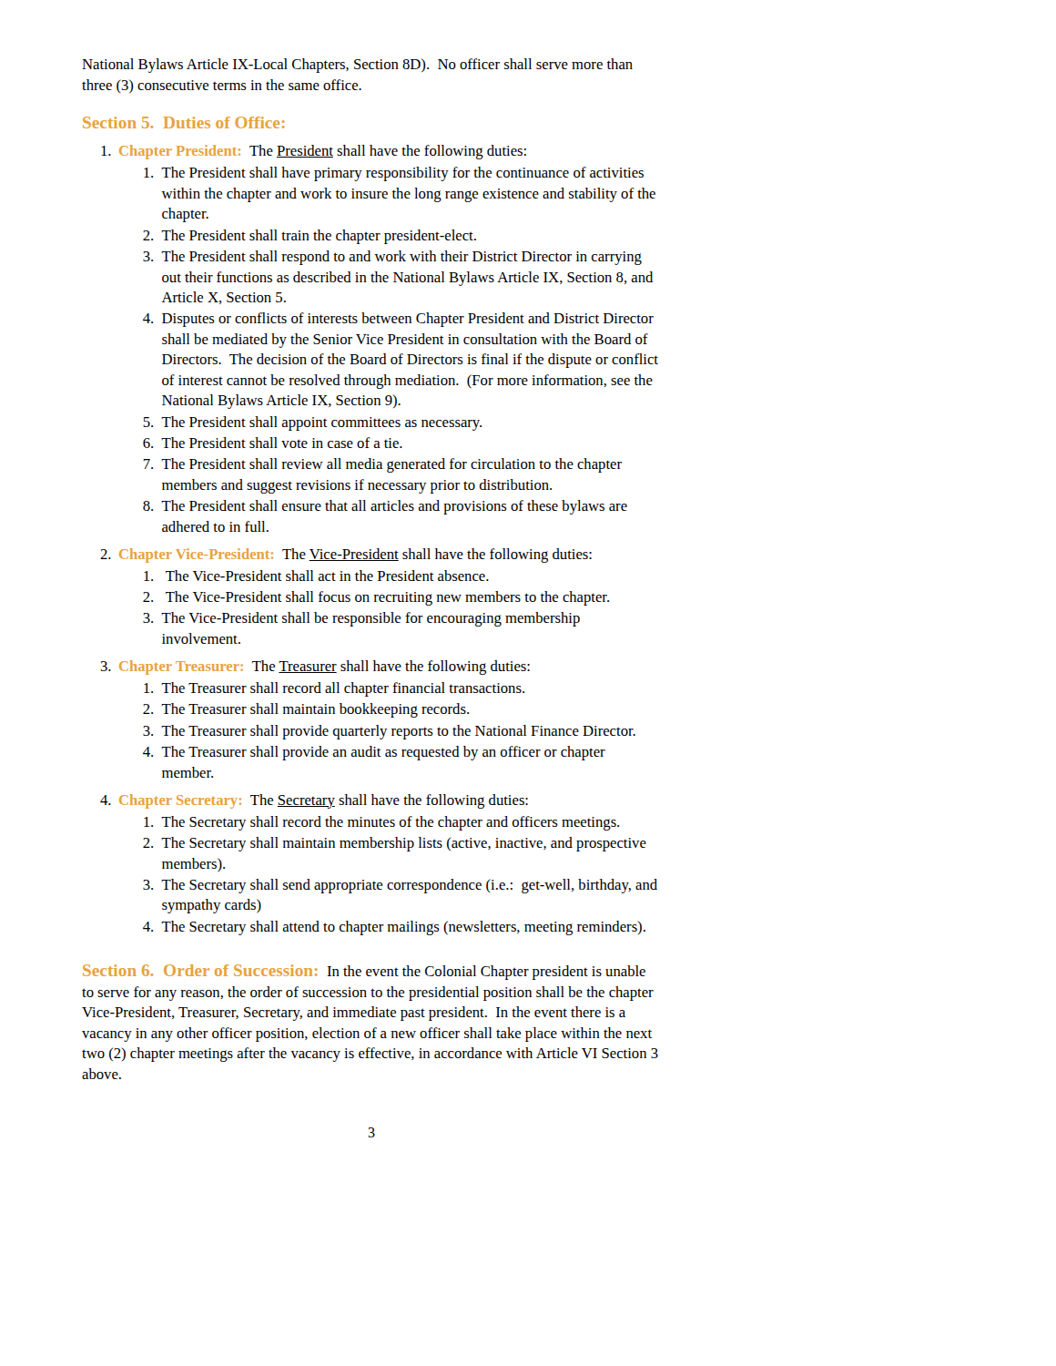National Bylaws Article IX-Local Chapters, Section 8D). No officer shall serve more than three (3) consecutive terms in the same office.
Section 5. Duties of Office:
Chapter President: The President shall have the following duties:
The President shall have primary responsibility for the continuance of activities within the chapter and work to insure the long range existence and stability of the chapter.
The President shall train the chapter president-elect.
The President shall respond to and work with their District Director in carrying out their functions as described in the National Bylaws Article IX, Section 8, and Article X, Section 5.
Disputes or conflicts of interests between Chapter President and District Director shall be mediated by the Senior Vice President in consultation with the Board of Directors. The decision of the Board of Directors is final if the dispute or conflict of interest cannot be resolved through mediation. (For more information, see the National Bylaws Article IX, Section 9).
The President shall appoint committees as necessary.
The President shall vote in case of a tie.
The President shall review all media generated for circulation to the chapter members and suggest revisions if necessary prior to distribution.
The President shall ensure that all articles and provisions of these bylaws are adhered to in full.
Chapter Vice-President: The Vice-President shall have the following duties:
The Vice-President shall act in the President absence.
The Vice-President shall focus on recruiting new members to the chapter.
The Vice-President shall be responsible for encouraging membership involvement.
Chapter Treasurer: The Treasurer shall have the following duties:
The Treasurer shall record all chapter financial transactions.
The Treasurer shall maintain bookkeeping records.
The Treasurer shall provide quarterly reports to the National Finance Director.
The Treasurer shall provide an audit as requested by an officer or chapter member.
Chapter Secretary: The Secretary shall have the following duties:
The Secretary shall record the minutes of the chapter and officers meetings.
The Secretary shall maintain membership lists (active, inactive, and prospective members).
The Secretary shall send appropriate correspondence (i.e.: get-well, birthday, and sympathy cards)
The Secretary shall attend to chapter mailings (newsletters, meeting reminders).
Section 6. Order of Succession:
In the event the Colonial Chapter president is unable to serve for any reason, the order of succession to the presidential position shall be the chapter Vice-President, Treasurer, Secretary, and immediate past president. In the event there is a vacancy in any other officer position, election of a new officer shall take place within the next two (2) chapter meetings after the vacancy is effective, in accordance with Article VI Section 3 above.
3